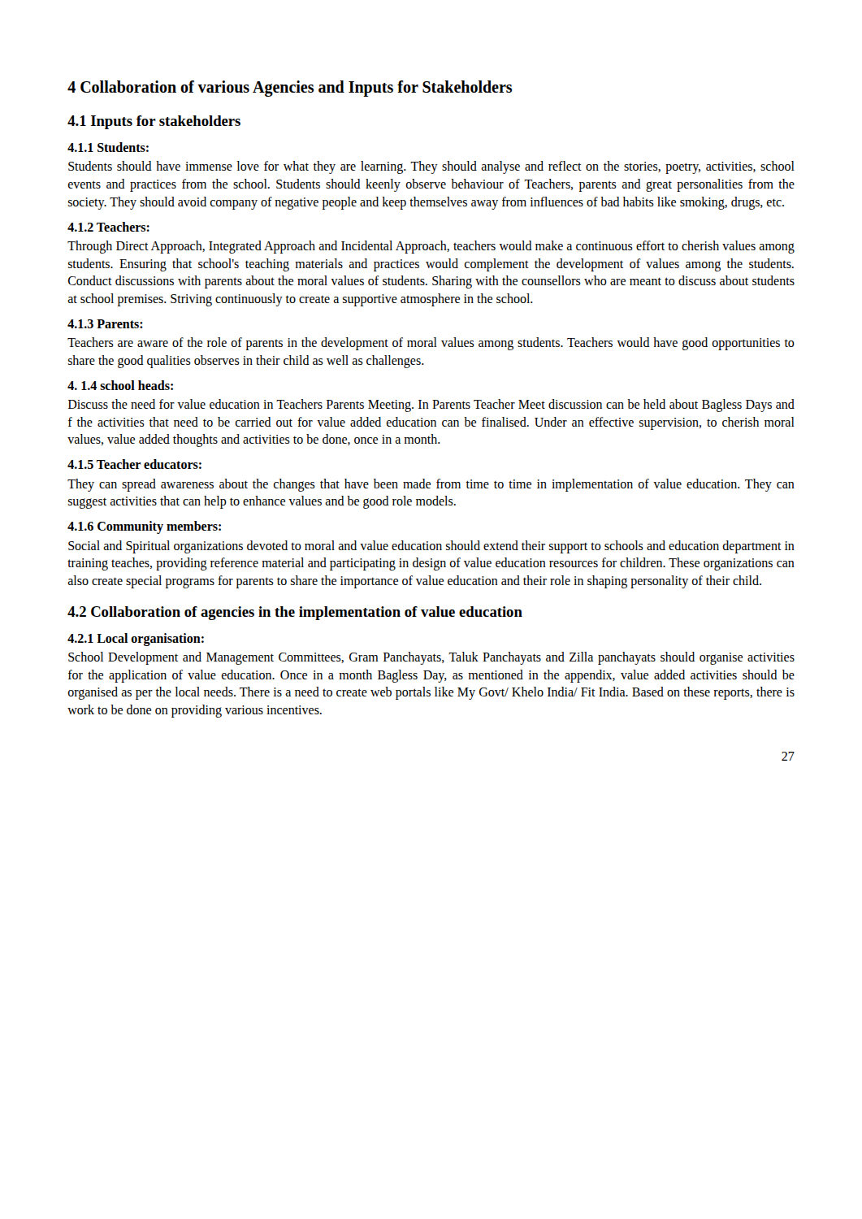4 Collaboration of various Agencies and Inputs for Stakeholders
4.1 Inputs for stakeholders
4.1.1 Students:
Students should have immense love for what they are learning. They should analyse and reflect on the stories, poetry, activities, school events and practices from the school. Students should keenly observe behaviour of Teachers, parents and great personalities from the society. They should avoid company of negative people and keep themselves away from influences of bad habits like smoking, drugs, etc.
4.1.2 Teachers:
Through Direct Approach, Integrated Approach and Incidental Approach, teachers would make a continuous effort to cherish values among students. Ensuring that school's teaching materials and practices would complement the development of values among the students. Conduct discussions with parents about the moral values of students. Sharing with the counsellors who are meant to discuss about students at school premises. Striving continuously to create a supportive atmosphere in the school.
4.1.3 Parents:
Teachers are aware of the role of parents in the development of moral values among students. Teachers would have good opportunities to share the good qualities observes in their child as well as challenges.
4. 1.4 school heads:
Discuss the need for value education in Teachers Parents Meeting. In Parents Teacher Meet discussion can be held about Bagless Days and f the activities that need to be carried out for value added education can be finalised. Under an effective supervision, to cherish moral values, value added thoughts and activities to be done, once in a month.
4.1.5 Teacher educators:
They can spread awareness about the changes that have been made from time to time in implementation of value education. They can suggest activities that can help to enhance values and be good role models.
4.1.6 Community members:
Social and Spiritual organizations devoted to moral and value education should extend their support to schools and education department in training teaches, providing reference material and participating in design of value education resources for children. These organizations can also create special programs for parents to share the importance of value education and their role in shaping personality of their child.
4.2 Collaboration of agencies in the implementation of value education
4.2.1 Local organisation:
School Development and Management Committees, Gram Panchayats, Taluk Panchayats and Zilla panchayats should organise activities for the application of value education. Once in a month Bagless Day, as mentioned in the appendix, value added activities should be organised as per the local needs. There is a need to create web portals like My Govt/ Khelo India/ Fit India. Based on these reports, there is work to be done on providing various incentives.
27